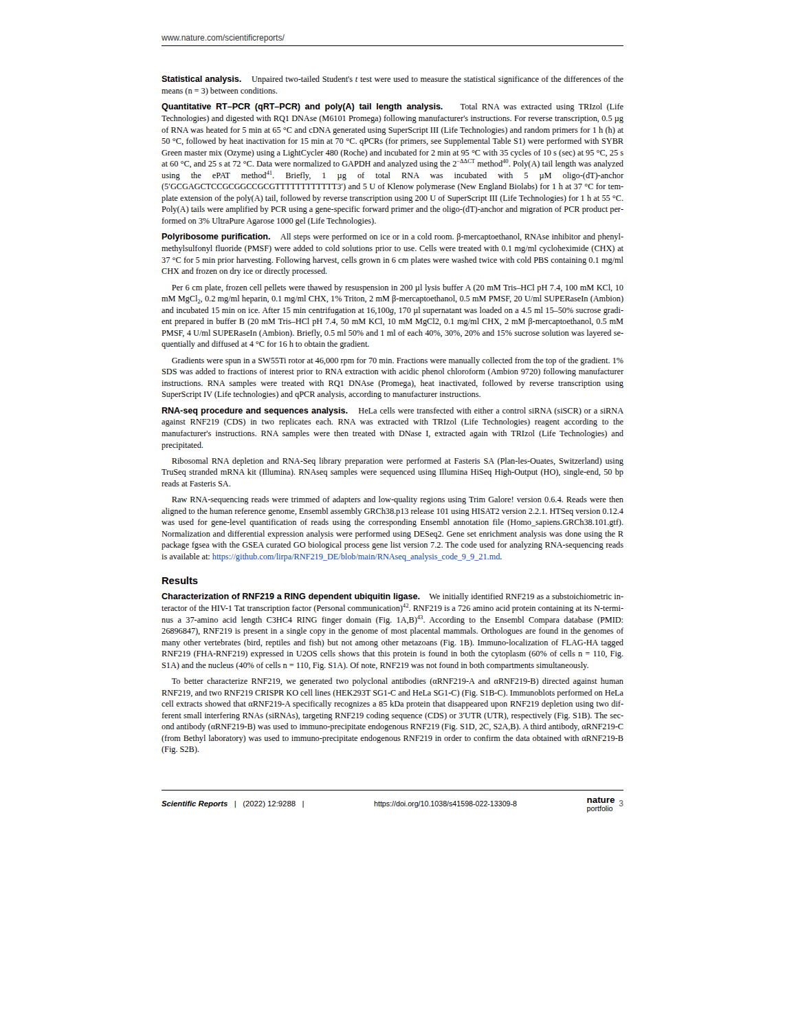www.nature.com/scientificreports/
Statistical analysis. Unpaired two-tailed Student's t test were used to measure the statistical significance of the differences of the means (n = 3) between conditions.
Quantitative RT–PCR (qRT–PCR) and poly(A) tail length analysis. Total RNA was extracted using TRIzol (Life Technologies) and digested with RQ1 DNAse (M6101 Promega) following manufacturer's instructions. For reverse transcription, 0.5 µg of RNA was heated for 5 min at 65 °C and cDNA generated using SuperScript III (Life Technologies) and random primers for 1 h (h) at 50 °C, followed by heat inactivation for 15 min at 70 °C. qPCRs (for primers, see Supplemental Table S1) were performed with SYBR Green master mix (Ozyme) using a LightCycler 480 (Roche) and incubated for 2 min at 95 °C with 35 cycles of 10 s (sec) at 95 °C, 25 s at 60 °C, and 25 s at 72 °C. Data were normalized to GAPDH and analyzed using the 2−ΔΔCT method40. Poly(A) tail length was analyzed using the ePAT method41. Briefly, 1 µg of total RNA was incubated with 5 µM oligo-(dT)-anchor (5′GCGAGCTCCGCGGCCGCGTTTTTTTTTTTT3′) and 5 U of Klenow polymerase (New England Biolabs) for 1 h at 37 °C for template extension of the poly(A) tail, followed by reverse transcription using 200 U of SuperScript III (Life Technologies) for 1 h at 55 °C. Poly(A) tails were amplified by PCR using a gene-specific forward primer and the oligo-(dT)-anchor and migration of PCR product performed on 3% UltraPure Agarose 1000 gel (Life Technologies).
Polyribosome purification. All steps were performed on ice or in a cold room. β-mercaptoethanol, RNAse inhibitor and phenylmethylsulfonyl fluoride (PMSF) were added to cold solutions prior to use. Cells were treated with 0.1 mg/ml cycloheximide (CHX) at 37 °C for 5 min prior harvesting. Following harvest, cells grown in 6 cm plates were washed twice with cold PBS containing 0.1 mg/ml CHX and frozen on dry ice or directly processed.
Per 6 cm plate, frozen cell pellets were thawed by resuspension in 200 µl lysis buffer A (20 mM Tris–HCl pH 7.4, 100 mM KCl, 10 mM MgCl2, 0.2 mg/ml heparin, 0.1 mg/ml CHX, 1% Triton, 2 mM β-mercaptoethanol, 0.5 mM PMSF, 20 U/ml SUPERaseIn (Ambion) and incubated 15 min on ice. After 15 min centrifugation at 16,100g, 170 µl supernatant was loaded on a 4.5 ml 15–50% sucrose gradient prepared in buffer B (20 mM Tris–HCl pH 7.4, 50 mM KCl, 10 mM MgCl2, 0.1 mg/ml CHX, 2 mM β-mercaptoethanol, 0.5 mM PMSF, 4 U/ml SUPERaseIn (Ambion). Briefly, 0.5 ml 50% and 1 ml of each 40%, 30%, 20% and 15% sucrose solution was layered sequentially and diffused at 4 °C for 16 h to obtain the gradient.
Gradients were spun in a SW55Ti rotor at 46,000 rpm for 70 min. Fractions were manually collected from the top of the gradient. 1% SDS was added to fractions of interest prior to RNA extraction with acidic phenol chloroform (Ambion 9720) following manufacturer instructions. RNA samples were treated with RQ1 DNAse (Promega), heat inactivated, followed by reverse transcription using SuperScript IV (Life technologies) and qPCR analysis, according to manufacturer instructions.
RNA-seq procedure and sequences analysis. HeLa cells were transfected with either a control siRNA (siSCR) or a siRNA against RNF219 (CDS) in two replicates each. RNA was extracted with TRIzol (Life Technologies) reagent according to the manufacturer's instructions. RNA samples were then treated with DNase I, extracted again with TRIzol (Life Technologies) and precipitated.
Ribosomal RNA depletion and RNA-Seq library preparation were performed at Fasteris SA (Plan-les-Ouates, Switzerland) using TruSeq stranded mRNA kit (Illumina). RNAseq samples were sequenced using Illumina HiSeq High-Output (HO), single-end, 50 bp reads at Fasteris SA.
Raw RNA-sequencing reads were trimmed of adapters and low-quality regions using Trim Galore! version 0.6.4. Reads were then aligned to the human reference genome, Ensembl assembly GRCh38.p13 release 101 using HISAT2 version 2.2.1. HTSeq version 0.12.4 was used for gene-level quantification of reads using the corresponding Ensembl annotation file (Homo_sapiens.GRCh38.101.gtf). Normalization and differential expression analysis were performed using DESeq2. Gene set enrichment analysis was done using the R package fgsea with the GSEA curated GO biological process gene list version 7.2. The code used for analyzing RNA-sequencing reads is available at: https://github.com/lirpa/RNF219_DE/blob/main/RNAseq_analysis_code_9_9_21.md.
Results
Characterization of RNF219 a RING dependent ubiquitin ligase. We initially identified RNF219 as a substoichiometric interactor of the HIV-1 Tat transcription factor (Personal communication)42. RNF219 is a 726 amino acid protein containing at its N-terminus a 37-amino acid length C3HC4 RING finger domain (Fig. 1A,B)43. According to the Ensembl Compara database (PMID: 26896847), RNF219 is present in a single copy in the genome of most placental mammals. Orthologues are found in the genomes of many other vertebrates (bird, reptiles and fish) but not among other metazoans (Fig. 1B). Immuno-localization of FLAG-HA tagged RNF219 (FHA-RNF219) expressed in U2OS cells shows that this protein is found in both the cytoplasm (60% of cells n = 110, Fig. S1A) and the nucleus (40% of cells n = 110, Fig. S1A). Of note, RNF219 was not found in both compartments simultaneously.
To better characterize RNF219, we generated two polyclonal antibodies (αRNF219-A and αRNF219-B) directed against human RNF219, and two RNF219 CRISPR KO cell lines (HEK293T SG1-C and HeLa SG1-C) (Fig. S1B-C). Immunoblots performed on HeLa cell extracts showed that αRNF219-A specifically recognizes a 85 kDa protein that disappeared upon RNF219 depletion using two different small interfering RNAs (siRNAs), targeting RNF219 coding sequence (CDS) or 3′UTR (UTR), respectively (Fig. S1B). The second antibody (αRNF219-B) was used to immuno-precipitate endogenous RNF219 (Fig. S1D, 2C, S2A,B). A third antibody, αRNF219-C (from Bethyl laboratory) was used to immuno-precipitate endogenous RNF219 in order to confirm the data obtained with αRNF219-B (Fig. S2B).
Scientific Reports | (2022) 12:9288 |
https://doi.org/10.1038/s41598-022-13309-8
natureportfolio
3